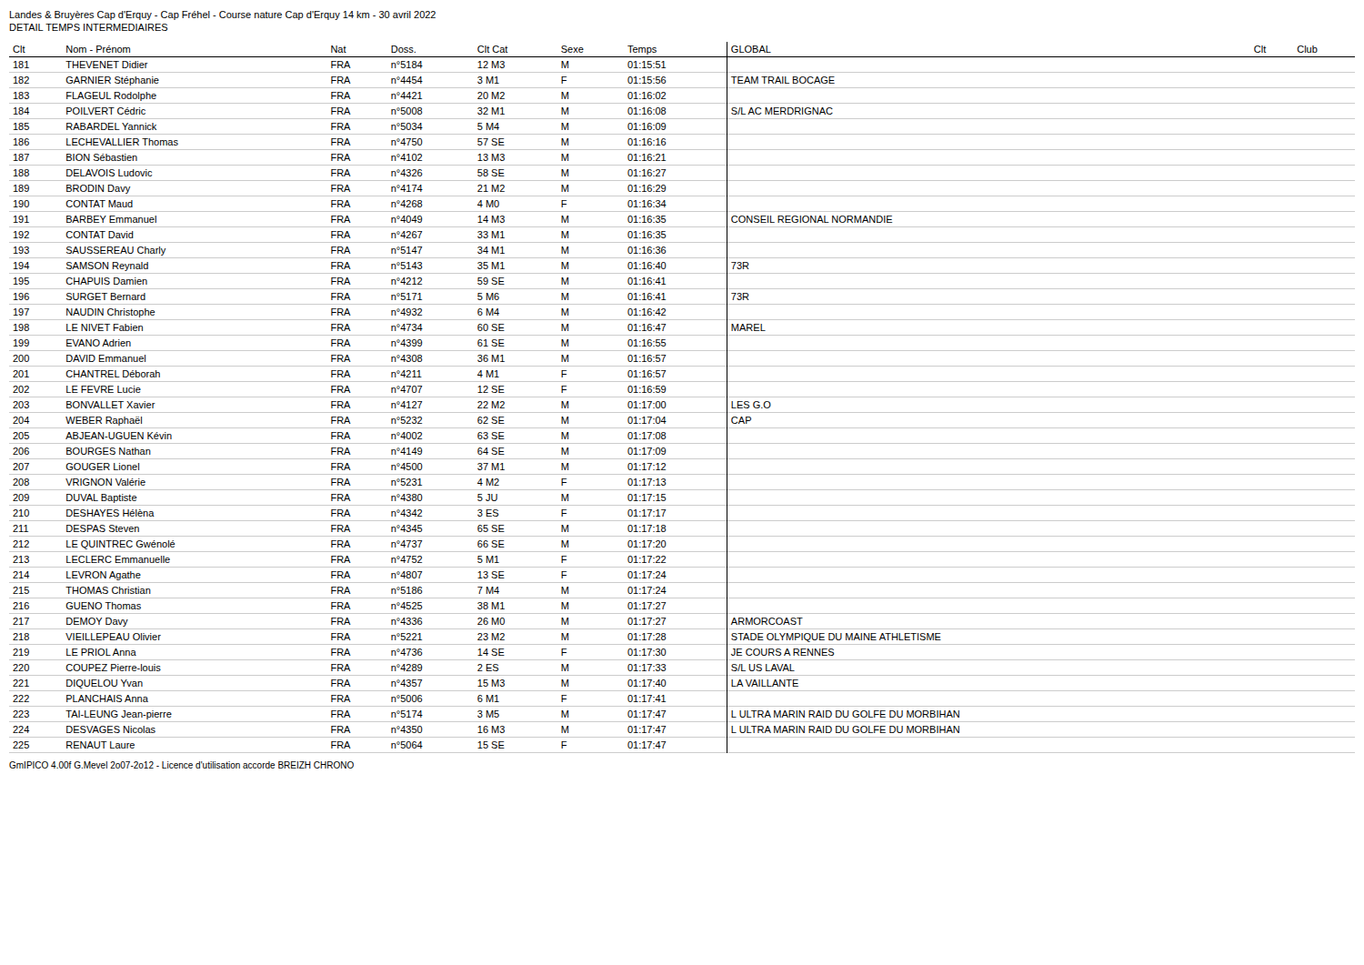Landes & Bruyères Cap d'Erquy - Cap Fréhel - Course nature Cap d'Erquy 14 km - 30 avril 2022
DETAIL TEMPS INTERMEDIAIRES
| Clt | Nom - Prénom | Nat | Doss. | Clt Cat | Sexe | Temps | GLOBAL | Clt | Club |
| --- | --- | --- | --- | --- | --- | --- | --- | --- | --- |
| 181 | THEVENET Didier | FRA | n°5184 | 12 M3 | M | 01:15:51 | | | |
| 182 | GARNIER Stéphanie | FRA | n°4454 | 3 M1 | F | 01:15:56 | TEAM TRAIL BOCAGE | | |
| 183 | FLAGEUL Rodolphe | FRA | n°4421 | 20 M2 | M | 01:16:02 | | | |
| 184 | POILVERT Cédric | FRA | n°5008 | 32 M1 | M | 01:16:08 | S/L AC MERDRIGNAC | | |
| 185 | RABARDEL Yannick | FRA | n°5034 | 5 M4 | M | 01:16:09 | | | |
| 186 | LECHEVALLIER Thomas | FRA | n°4750 | 57 SE | M | 01:16:16 | | | |
| 187 | BION Sébastien | FRA | n°4102 | 13 M3 | M | 01:16:21 | | | |
| 188 | DELAVOIS Ludovic | FRA | n°4326 | 58 SE | M | 01:16:27 | | | |
| 189 | BRODIN Davy | FRA | n°4174 | 21 M2 | M | 01:16:29 | | | |
| 190 | CONTAT Maud | FRA | n°4268 | 4 M0 | F | 01:16:34 | | | |
| 191 | BARBEY Emmanuel | FRA | n°4049 | 14 M3 | M | 01:16:35 | CONSEIL REGIONAL NORMANDIE | | |
| 192 | CONTAT David | FRA | n°4267 | 33 M1 | M | 01:16:35 | | | |
| 193 | SAUSSEREAU Charly | FRA | n°5147 | 34 M1 | M | 01:16:36 | | | |
| 194 | SAMSON Reynald | FRA | n°5143 | 35 M1 | M | 01:16:40 | 73R | | |
| 195 | CHAPUIS Damien | FRA | n°4212 | 59 SE | M | 01:16:41 | | | |
| 196 | SURGET Bernard | FRA | n°5171 | 5 M6 | M | 01:16:41 | 73R | | |
| 197 | NAUDIN Christophe | FRA | n°4932 | 6 M4 | M | 01:16:42 | | | |
| 198 | LE NIVET Fabien | FRA | n°4734 | 60 SE | M | 01:16:47 | MAREL | | |
| 199 | EVANO Adrien | FRA | n°4399 | 61 SE | M | 01:16:55 | | | |
| 200 | DAVID Emmanuel | FRA | n°4308 | 36 M1 | M | 01:16:57 | | | |
| 201 | CHANTREL Déborah | FRA | n°4211 | 4 M1 | F | 01:16:57 | | | |
| 202 | LE FEVRE Lucie | FRA | n°4707 | 12 SE | F | 01:16:59 | | | |
| 203 | BONVALLET Xavier | FRA | n°4127 | 22 M2 | M | 01:17:00 | LES G.O | | |
| 204 | WEBER Raphaël | FRA | n°5232 | 62 SE | M | 01:17:04 | CAP | | |
| 205 | ABJEAN-UGUEN Kévin | FRA | n°4002 | 63 SE | M | 01:17:08 | | | |
| 206 | BOURGES Nathan | FRA | n°4149 | 64 SE | M | 01:17:09 | | | |
| 207 | GOUGER Lionel | FRA | n°4500 | 37 M1 | M | 01:17:12 | | | |
| 208 | VRIGNON Valérie | FRA | n°5231 | 4 M2 | F | 01:17:13 | | | |
| 209 | DUVAL Baptiste | FRA | n°4380 | 5 JU | M | 01:17:15 | | | |
| 210 | DESHAYES Hélèna | FRA | n°4342 | 3 ES | F | 01:17:17 | | | |
| 211 | DESPAS Steven | FRA | n°4345 | 65 SE | M | 01:17:18 | | | |
| 212 | LE QUINTREC Gwénolé | FRA | n°4737 | 66 SE | M | 01:17:20 | | | |
| 213 | LECLERC Emmanuelle | FRA | n°4752 | 5 M1 | F | 01:17:22 | | | |
| 214 | LEVRON Agathe | FRA | n°4807 | 13 SE | F | 01:17:24 | | | |
| 215 | THOMAS Christian | FRA | n°5186 | 7 M4 | M | 01:17:24 | | | |
| 216 | GUENO Thomas | FRA | n°4525 | 38 M1 | M | 01:17:27 | | | |
| 217 | DEMOY Davy | FRA | n°4336 | 26 M0 | M | 01:17:27 | ARMORCOAST | | |
| 218 | VIEILLEPEAU Olivier | FRA | n°5221 | 23 M2 | M | 01:17:28 | STADE OLYMPIQUE DU MAINE ATHLETISME | | |
| 219 | LE PRIOL Anna | FRA | n°4736 | 14 SE | F | 01:17:30 | JE COURS A RENNES | | |
| 220 | COUPEZ Pierre-louis | FRA | n°4289 | 2 ES | M | 01:17:33 | S/L US LAVAL | | |
| 221 | DIQUELOU Yvan | FRA | n°4357 | 15 M3 | M | 01:17:40 | LA VAILLANTE | | |
| 222 | PLANCHAIS Anna | FRA | n°5006 | 6 M1 | F | 01:17:41 | | | |
| 223 | TAI-LEUNG Jean-pierre | FRA | n°5174 | 3 M5 | M | 01:17:47 | L ULTRA MARIN RAID DU GOLFE DU MORBIHAN | | |
| 224 | DESVAGES Nicolas | FRA | n°4350 | 16 M3 | M | 01:17:47 | L ULTRA MARIN RAID DU GOLFE DU MORBIHAN | | |
| 225 | RENAUT Laure | FRA | n°5064 | 15 SE | F | 01:17:47 | | | |
GmIPICO 4.00f G.Mevel 2o07-2o12 - Licence d'utilisation accorde BREIZH CHRONO